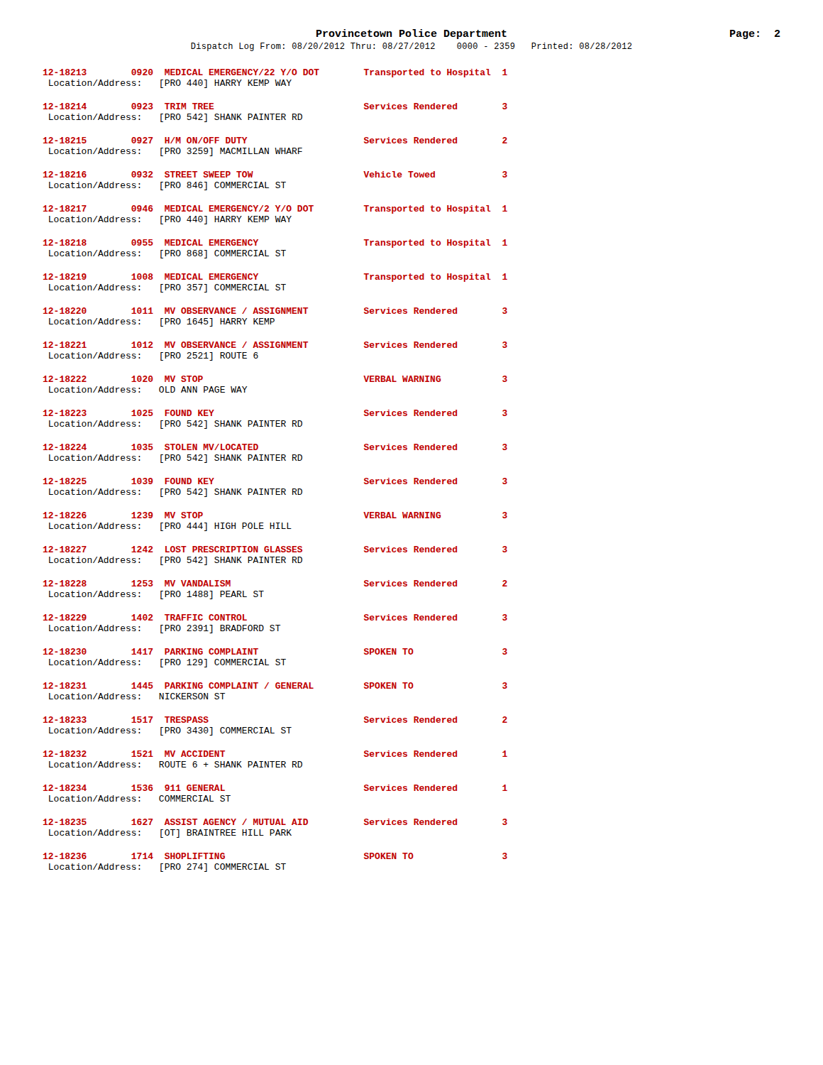Provincetown Police Department Page: 2
Dispatch Log From: 08/20/2012 Thru: 08/27/2012 0000 - 2359 Printed: 08/28/2012
12-18213 0920 MEDICAL EMERGENCY/22 Y/O DOT Transported to Hospital 1
Location/Address: [PRO 440] HARRY KEMP WAY
12-18214 0923 TRIM TREE Services Rendered 3
Location/Address: [PRO 542] SHANK PAINTER RD
12-18215 0927 H/M ON/OFF DUTY Services Rendered 2
Location/Address: [PRO 3259] MACMILLAN WHARF
12-18216 0932 STREET SWEEP TOW Vehicle Towed 3
Location/Address: [PRO 846] COMMERCIAL ST
12-18217 0946 MEDICAL EMERGENCY/2 Y/O DOT Transported to Hospital 1
Location/Address: [PRO 440] HARRY KEMP WAY
12-18218 0955 MEDICAL EMERGENCY Transported to Hospital 1
Location/Address: [PRO 868] COMMERCIAL ST
12-18219 1008 MEDICAL EMERGENCY Transported to Hospital 1
Location/Address: [PRO 357] COMMERCIAL ST
12-18220 1011 MV OBSERVANCE / ASSIGNMENT Services Rendered 3
Location/Address: [PRO 1645] HARRY KEMP
12-18221 1012 MV OBSERVANCE / ASSIGNMENT Services Rendered 3
Location/Address: [PRO 2521] ROUTE 6
12-18222 1020 MV STOP VERBAL WARNING 3
Location/Address: OLD ANN PAGE WAY
12-18223 1025 FOUND KEY Services Rendered 3
Location/Address: [PRO 542] SHANK PAINTER RD
12-18224 1035 STOLEN MV/LOCATED Services Rendered 3
Location/Address: [PRO 542] SHANK PAINTER RD
12-18225 1039 FOUND KEY Services Rendered 3
Location/Address: [PRO 542] SHANK PAINTER RD
12-18226 1239 MV STOP VERBAL WARNING 3
Location/Address: [PRO 444] HIGH POLE HILL
12-18227 1242 LOST PRESCRIPTION GLASSES Services Rendered 3
Location/Address: [PRO 542] SHANK PAINTER RD
12-18228 1253 MV VANDALISM Services Rendered 2
Location/Address: [PRO 1488] PEARL ST
12-18229 1402 TRAFFIC CONTROL Services Rendered 3
Location/Address: [PRO 2391] BRADFORD ST
12-18230 1417 PARKING COMPLAINT SPOKEN TO 3
Location/Address: [PRO 129] COMMERCIAL ST
12-18231 1445 PARKING COMPLAINT / GENERAL SPOKEN TO 3
Location/Address: NICKERSON ST
12-18233 1517 TRESPASS Services Rendered 2
Location/Address: [PRO 3430] COMMERCIAL ST
12-18232 1521 MV ACCIDENT Services Rendered 1
Location/Address: ROUTE 6 + SHANK PAINTER RD
12-18234 1536 911 GENERAL Services Rendered 1
Location/Address: COMMERCIAL ST
12-18235 1627 ASSIST AGENCY / MUTUAL AID Services Rendered 3
Location/Address: [OT] BRAINTREE HILL PARK
12-18236 1714 SHOPLIFTING SPOKEN TO 3
Location/Address: [PRO 274] COMMERCIAL ST